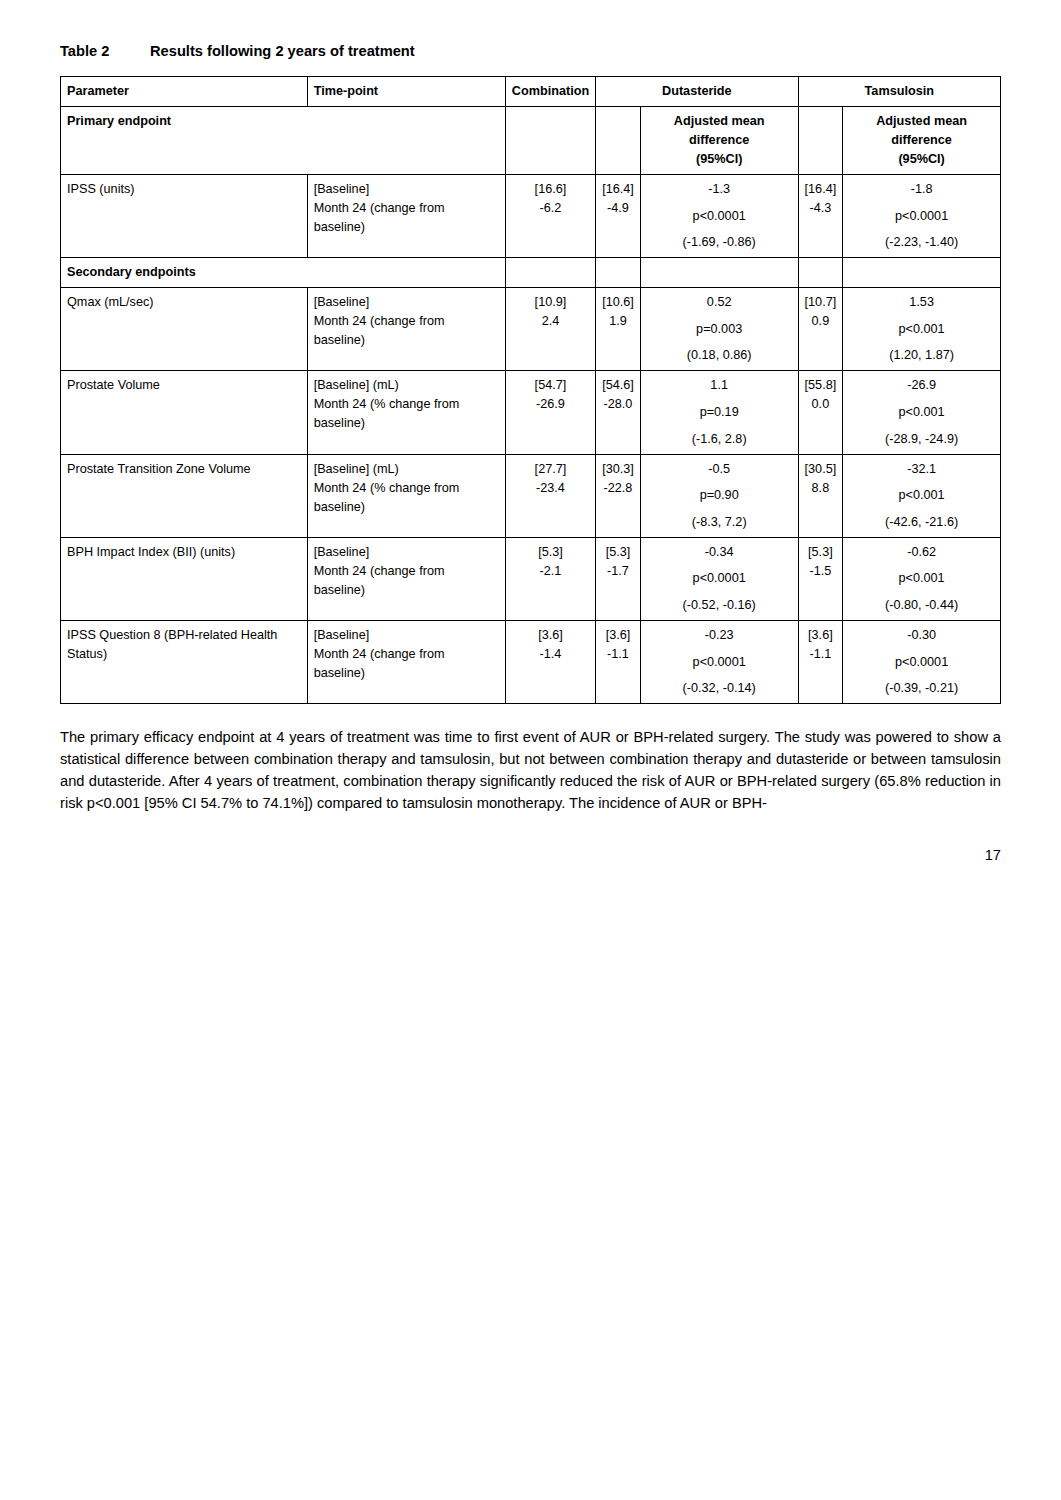Table 2 Results following 2 years of treatment
| Parameter | Time-point | Combination | Dutasteride | Tamsulosin |
| --- | --- | --- | --- | --- |
| Primary endpoint | | | Adjusted mean difference (95%CI) | | Adjusted mean difference (95%CI) |
| IPSS (units) | [Baseline] Month 24 (change from baseline) | [16.6] -6.2 | [16.4] -4.9 | -1.3 p<0.0001 (-1.69, -0.86) | [16.4] -4.3 | -1.8 p<0.0001 (-2.23, -1.40) |
| Secondary endpoints | | | | | |
| Qmax (mL/sec) | [Baseline] Month 24 (change from baseline) | [10.9] 2.4 | [10.6] 1.9 | 0.52 p=0.003 (0.18, 0.86) | [10.7] 0.9 | 1.53 p<0.001 (1.20, 1.87) |
| Prostate Volume | [Baseline] (mL) Month 24 (% change from baseline) | [54.7] -26.9 | [54.6] -28.0 | 1.1 p=0.19 (-1.6, 2.8) | [55.8] 0.0 | -26.9 p<0.001 (-28.9, -24.9) |
| Prostate Transition Zone Volume | [Baseline] (mL) Month 24 (% change from baseline) | [27.7] -23.4 | [30.3] -22.8 | -0.5 p=0.90 (-8.3, 7.2) | [30.5] 8.8 | -32.1 p<0.001 (-42.6, -21.6) |
| BPH Impact Index (BII) (units) | [Baseline] Month 24 (change from baseline) | [5.3] -2.1 | [5.3] -1.7 | -0.34 p<0.0001 (-0.52, -0.16) | [5.3] -1.5 | -0.62 p<0.001 (-0.80, -0.44) |
| IPSS Question 8 (BPH-related Health Status) | [Baseline] Month 24 (change from baseline) | [3.6] -1.4 | [3.6] -1.1 | -0.23 p<0.0001 (-0.32, -0.14) | [3.6] -1.1 | -0.30 p<0.0001 (-0.39, -0.21) |
The primary efficacy endpoint at 4 years of treatment was time to first event of AUR or BPH-related surgery. The study was powered to show a statistical difference between combination therapy and tamsulosin, but not between combination therapy and dutasteride or between tamsulosin and dutasteride. After 4 years of treatment, combination therapy significantly reduced the risk of AUR or BPH-related surgery (65.8% reduction in risk p<0.001 [95% CI 54.7% to 74.1%]) compared to tamsulosin monotherapy. The incidence of AUR or BPH-
17